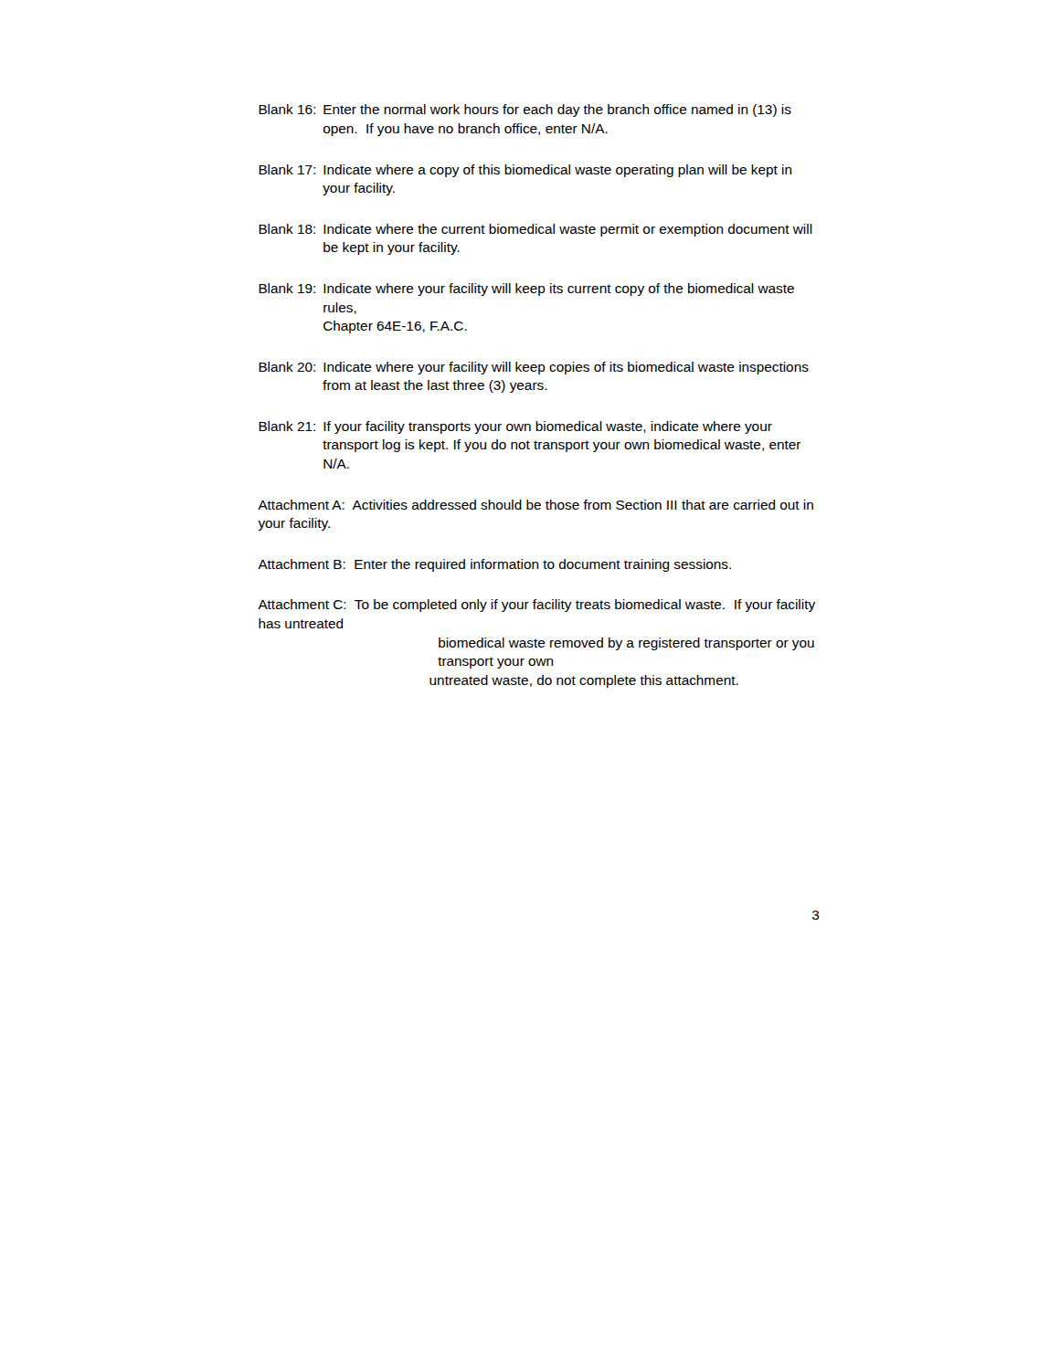Blank 16:
Enter the normal work hours for each day the branch office named in (13) is open. If you have no branch office, enter N/A.
Blank 17:
Indicate where a copy of this biomedical waste operating plan will be kept in your facility.
Blank 18:
Indicate where the current biomedical waste permit or exemption document will be kept in your facility.
Blank 19:
Indicate where your facility will keep its current copy of the biomedical waste rules,
Chapter 64E-16, F.A.C.
Blank 20:
Indicate where your facility will keep copies of its biomedical waste inspections from at least the last three (3) years.
Blank 21:
If your facility transports your own biomedical waste, indicate where your transport log is kept. If you do not transport your own biomedical waste, enter N/A.
Attachment A: Activities addressed should be those from Section III that are carried out in your facility.
Attachment B: Enter the required information to document training sessions.
Attachment C: To be completed only if your facility treats biomedical waste. If your facility has untreated biomedical waste removed by a registered transporter or you transport your own untreated waste, do not complete this attachment.
3